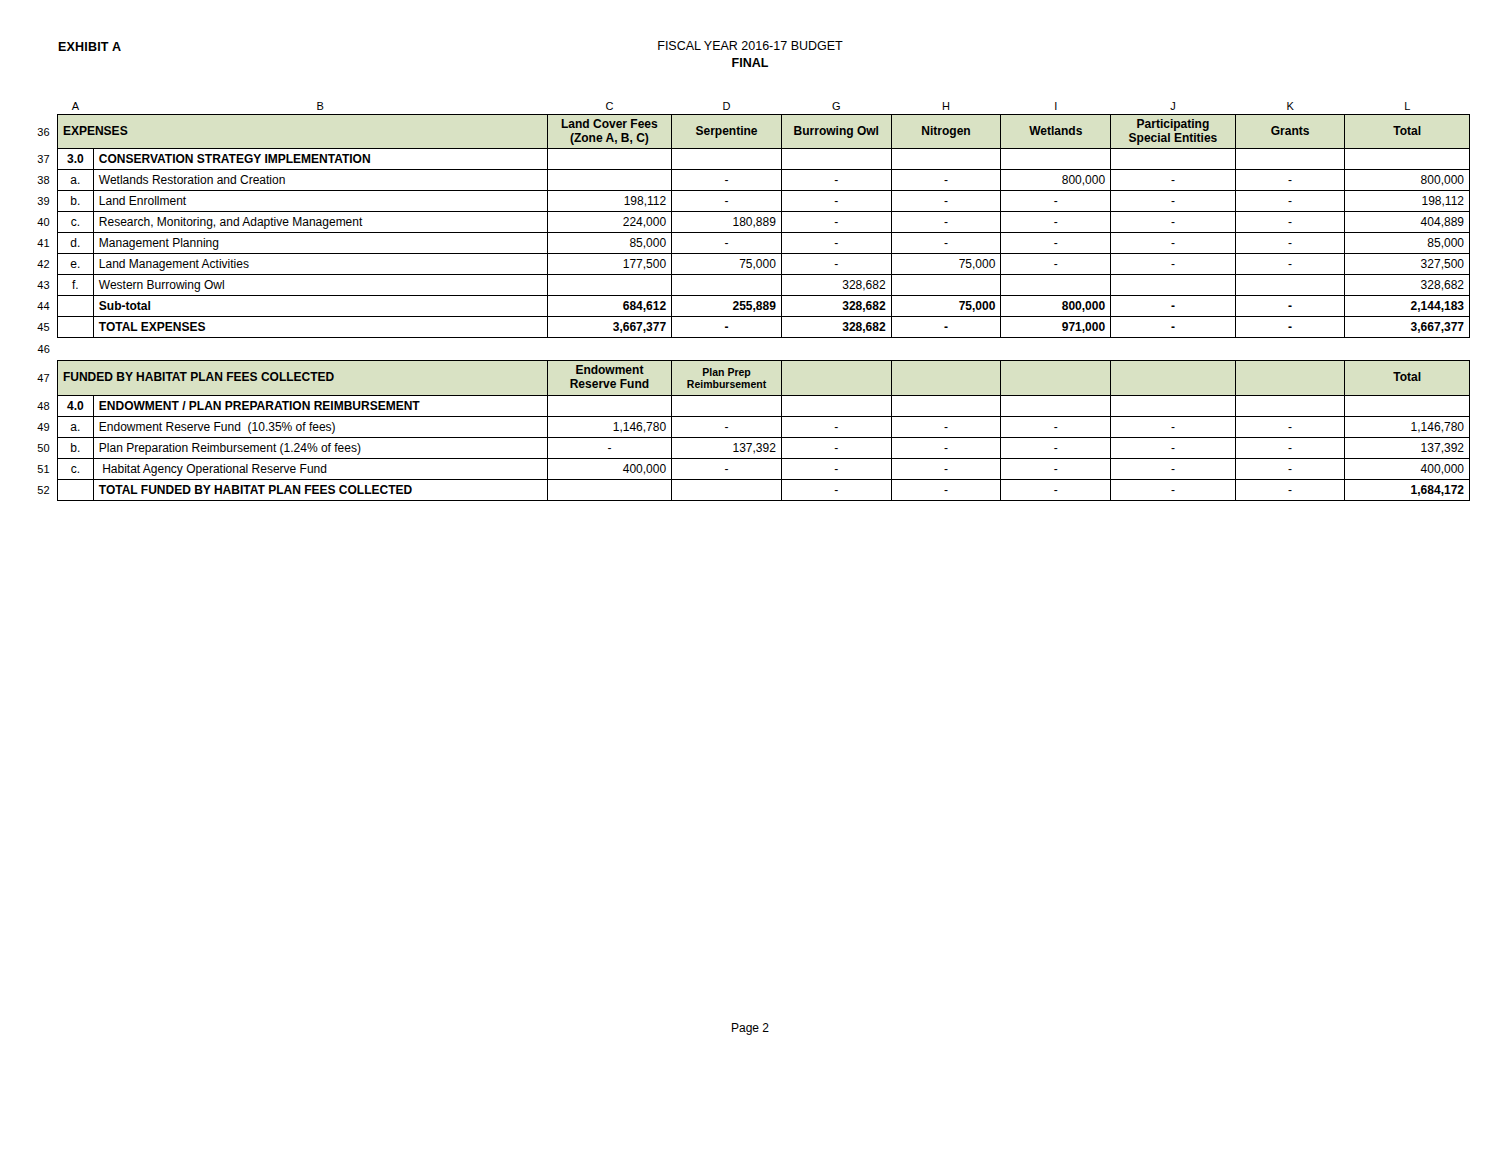EXHIBIT A
FISCAL YEAR 2016-17 BUDGET FINAL
| | A | B | C | D | G | H | I | J | K | L |
| --- | --- | --- | --- | --- | --- | --- | --- | --- | --- | --- |
| 36 | EXPENSES | Land Cover Fees (Zone A, B, C) | Serpentine | Burrowing Owl | Nitrogen | Wetlands | Participating Special Entities | Grants | Total |
| 37 | 3.0 | CONSERVATION STRATEGY IMPLEMENTATION | | | | | | | | |
| 38 | a. | Wetlands Restoration and Creation | | - | - | - | 800,000 | - | - | 800,000 |
| 39 | b. | Land Enrollment | 198,112 | - | - | - | - | - | - | 198,112 |
| 40 | c. | Research, Monitoring, and Adaptive Management | 224,000 | 180,889 | - | - | - | - | - | 404,889 |
| 41 | d. | Management Planning | 85,000 | - | - | - | - | - | - | 85,000 |
| 42 | e. | Land Management Activities | 177,500 | 75,000 | - | 75,000 | - | - | - | 327,500 |
| 43 | f. | Western Burrowing Owl | | | 328,682 | | | | | 328,682 |
| 44 | | Sub-total | 684,612 | 255,889 | 328,682 | 75,000 | 800,000 | - | - | 2,144,183 |
| 45 | | TOTAL EXPENSES | 3,667,377 | - | 328,682 | - | 971,000 | - | - | 3,667,377 |
| 46 | | | | | | | | | | |
| 47 | FUNDED BY HABITAT PLAN FEES COLLECTED | Endowment Reserve Fund | Plan Prep Reimbursement | | | | | | Total |
| 48 | 4.0 | ENDOWMENT / PLAN PREPARATION REIMBURSEMENT | | | | | | | | |
| 49 | a. | Endowment Reserve Fund (10.35% of fees) | 1,146,780 | - | - | - | - | - | - | 1,146,780 |
| 50 | b. | Plan Preparation Reimbursement (1.24% of fees) | - | 137,392 | - | - | - | - | - | 137,392 |
| 51 | c. | Habitat Agency Operational Reserve Fund | 400,000 | - | - | - | - | - | - | 400,000 |
| 52 | | TOTAL FUNDED BY HABITAT PLAN FEES COLLECTED | | | - | - | - | - | - | 1,684,172 |
Page 2